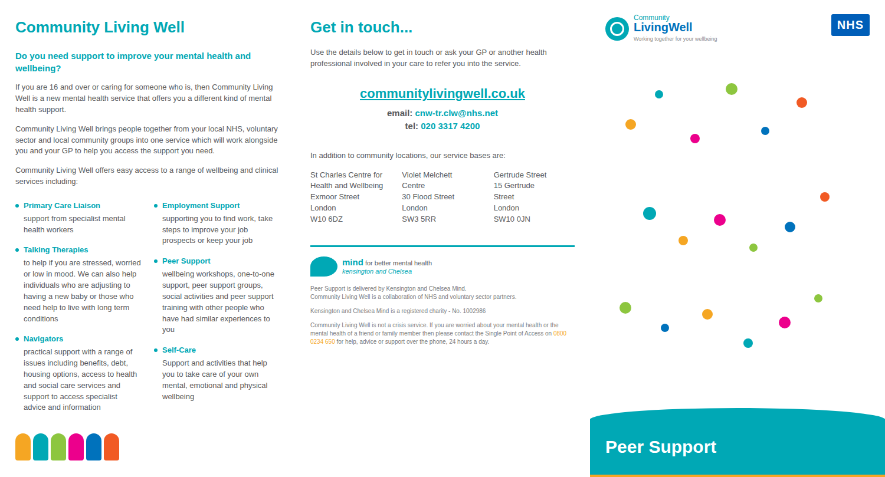Community Living Well
Do you need support to improve your mental health and wellbeing?
If you are 16 and over or caring for someone who is, then Community Living Well is a new mental health service that offers you a different kind of mental health support.
Community Living Well brings people together from your local NHS, voluntary sector and local community groups into one service which will work alongside you and your GP to help you access the support you need.
Community Living Well offers easy access to a range of wellbeing and clinical services including:
Primary Care Liaison
support from specialist mental health workers
Talking Therapies
to help if you are stressed, worried or low in mood. We can also help individuals who are adjusting to having a new baby or those who need help to live with long term conditions
Navigators
practical support with a range of issues including benefits, debt, housing options, access to health and social care services and support to access specialist advice and information
Employment Support
supporting you to find work, take steps to improve your job prospects or keep your job
Peer Support
wellbeing workshops, one-to-one support, peer support groups, social activities and peer support training with other people who have had similar experiences to you
Self-Care
Support and activities that help you to take care of your own mental, emotional and physical wellbeing
Get in touch...
Use the details below to get in touch or ask your GP or another health professional involved in your care to refer you into the service.
communitylivingwell.co.uk
email: cnw-tr.clw@nhs.net
tel: 020 3317 4200
In addition to community locations, our service bases are:
St Charles Centre for
Health and Wellbeing
Exmoor Street
London
W10 6DZ Violet Melchett
Centre
30 Flood Street
London
SW3 5RR Gertrude Street
15 Gertrude
Street
London
SW10 0JN
mind for better mental health
kensington and Chelsea
Peer Support is delivered by Kensington and Chelsea Mind.
Community Living Well is a collaboration of NHS and voluntary sector partners.
Kensington and Chelsea Mind is a registered charity - No. 1002986
Community Living Well is not a crisis service. If you are worried about your mental health or the mental health of a friend or family member then please contact the Single Point of Access on 0800 0234 650 for help, advice or support over the phone, 24 hours a day.
Community LivingWell Working together for your wellbeing
NHS
Peer Support